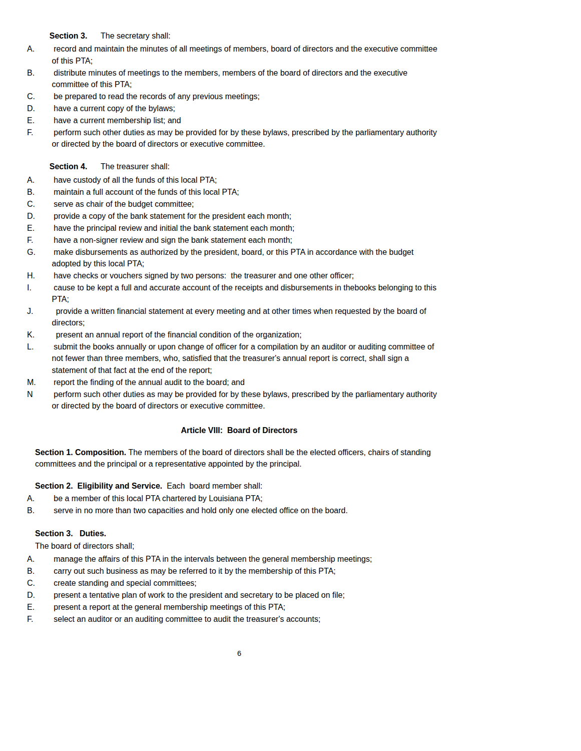Section 3. The secretary shall:
A. record and maintain the minutes of all meetings of members, board of directors and the executive committee of this PTA;
B. distribute minutes of meetings to the members, members of the board of directors and the executive committee of this PTA;
C. be prepared to read the records of any previous meetings;
D. have a current copy of the bylaws;
E. have a current membership list; and
F. perform such other duties as may be provided for by these bylaws, prescribed by the parliamentary authority or directed by the board of directors or executive committee.
Section 4. The treasurer shall:
A. have custody of all the funds of this local PTA;
B. maintain a full account of the funds of this local PTA;
C. serve as chair of the budget committee;
D. provide a copy of the bank statement for the president each month;
E. have the principal review and initial the bank statement each month;
F. have a non-signer review and sign the bank statement each month;
G. make disbursements as authorized by the president, board, or this PTA in accordance with the budget adopted by this local PTA;
H. have checks or vouchers signed by two persons: the treasurer and one other officer;
I. cause to be kept a full and accurate account of the receipts and disbursements in thebooks belonging to this PTA;
J. provide a written financial statement at every meeting and at other times when requested by the board of directors;
K. present an annual report of the financial condition of the organization;
L. submit the books annually or upon change of officer for a compilation by an auditor or auditing committee of not fewer than three members, who, satisfied that the treasurer's annual report is correct, shall sign a statement of that fact at the end of the report;
M. report the finding of the annual audit to the board; and
N perform such other duties as may be provided for by these bylaws, prescribed by the parliamentary authority or directed by the board of directors or executive committee.
Article VIII: Board of Directors
Section 1. Composition. The members of the board of directors shall be the elected officers, chairs of standing committees and the principal or a representative appointed by the principal.
Section 2. Eligibility and Service. Each board member shall:
A. be a member of this local PTA chartered by Louisiana PTA;
B. serve in no more than two capacities and hold only one elected office on the board.
Section 3. Duties.
The board of directors shall;
A. manage the affairs of this PTA in the intervals between the general membership meetings;
B. carry out such business as may be referred to it by the membership of this PTA;
C. create standing and special committees;
D. present a tentative plan of work to the president and secretary to be placed on file;
E. present a report at the general membership meetings of this PTA;
F. select an auditor or an auditing committee to audit the treasurer's accounts;
6